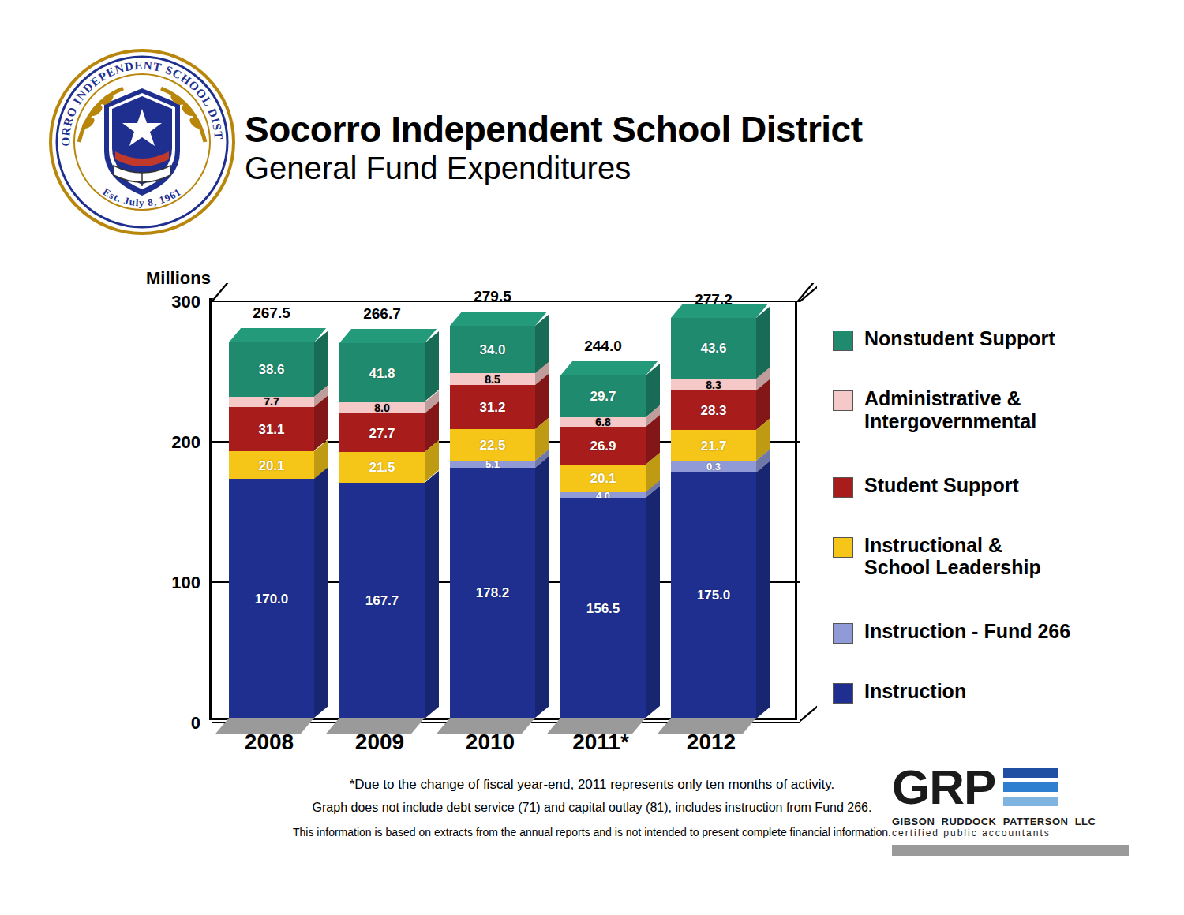SOCORRO INDEPENDENT SCHOOL DISTRICT Est. July 8, 1961
Socorro Independent School District
General Fund Expenditures
Millions
300
200
100
0
267.5
38.6
7.7
31.1
20.1
170.0
266.7
41.8
8.0
27.7
21.5
167.7
279.5
34.0
8.5
31.2
22.5
5.1
178.2
244.0
29.7
6.8
26.9
20.1
4.0
156.5
277.2
43.6
8.3
28.3
21.7
0.3
175.0
2008
2009
2010
2011*
2012
Nonstudent Support
Administrative &
Intergovernmental
Student Support
Instructional &
School Leadership
Instruction - Fund 266
Instruction
*Due to the change of fiscal year-end, 2011 represents only ten months of activity.
Graph does not include debt service (71) and capital outlay (81), includes instruction from Fund 266.
This information is based on extracts from the annual reports and is not intended to present complete financial information.
GRP
GIBSON RUDDOCK PATTERSON LLC
certified public accountants